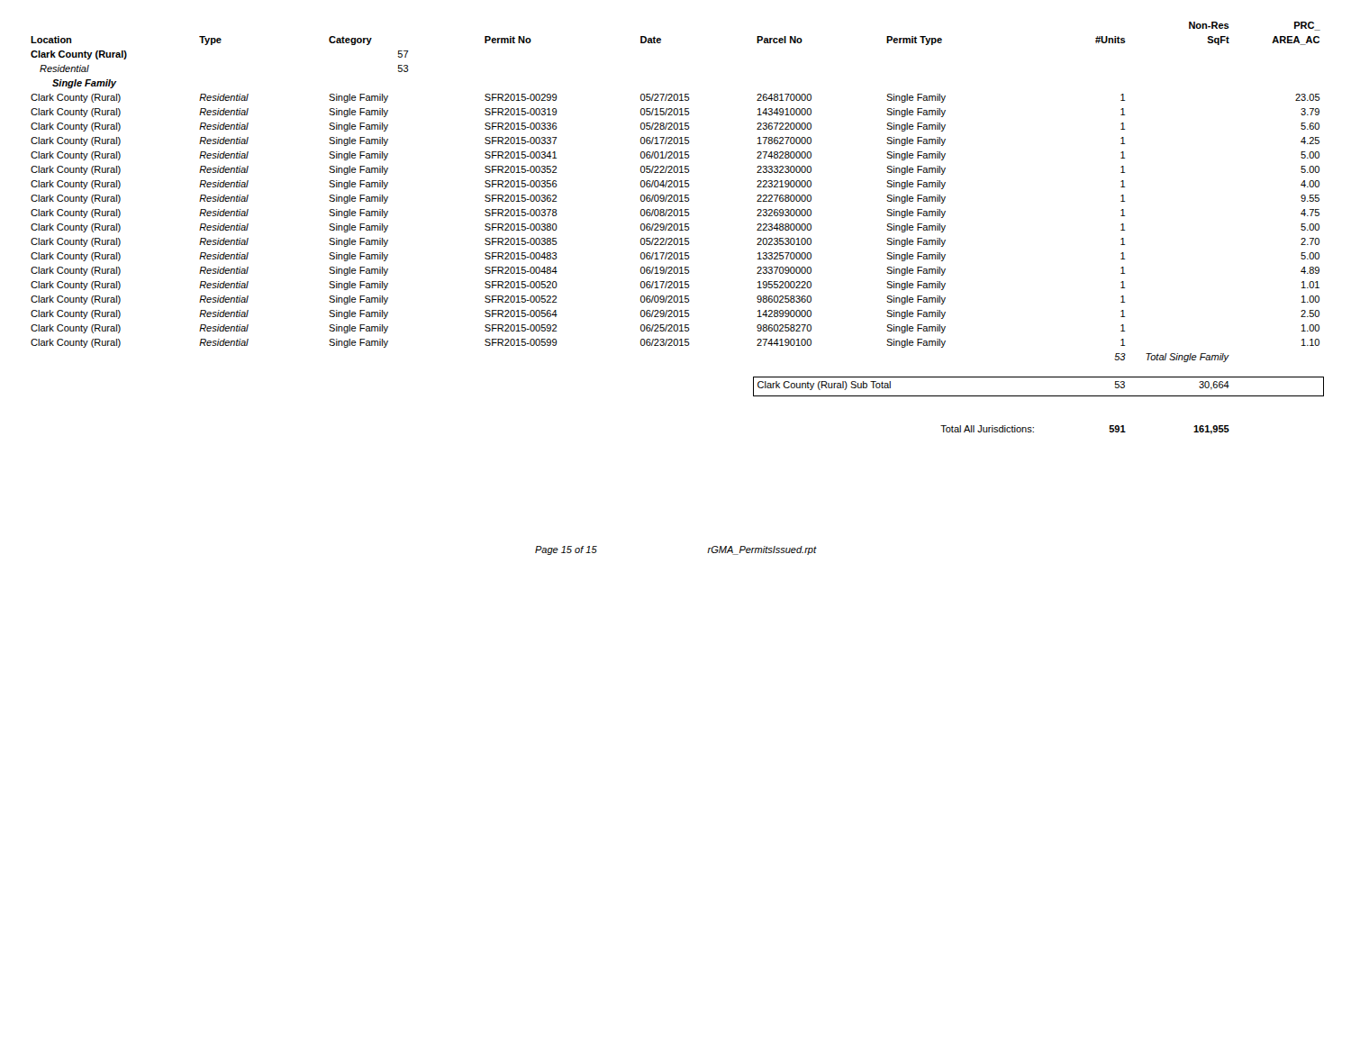| | Non-Res | PRC_ |
| --- | --- | --- |
| Location | Type | Category | Permit No | Date | Parcel No | Permit Type | #Units | SqFt | AREA_AC |
| Clark County (Rural) | | 57 | | | | | | | |
| Residential | | 53 | | | | | | | |
| Single Family | | | | | | | | | |
| Clark County (Rural) | Residential | Single Family | SFR2015-00299 | 05/27/2015 | 2648170000 | Single Family | 1 | | 23.05 |
| Clark County (Rural) | Residential | Single Family | SFR2015-00319 | 05/15/2015 | 1434910000 | Single Family | 1 | | 3.79 |
| Clark County (Rural) | Residential | Single Family | SFR2015-00336 | 05/28/2015 | 2367220000 | Single Family | 1 | | 5.60 |
| Clark County (Rural) | Residential | Single Family | SFR2015-00337 | 06/17/2015 | 1786270000 | Single Family | 1 | | 4.25 |
| Clark County (Rural) | Residential | Single Family | SFR2015-00341 | 06/01/2015 | 2748280000 | Single Family | 1 | | 5.00 |
| Clark County (Rural) | Residential | Single Family | SFR2015-00352 | 05/22/2015 | 2333230000 | Single Family | 1 | | 5.00 |
| Clark County (Rural) | Residential | Single Family | SFR2015-00356 | 06/04/2015 | 2232190000 | Single Family | 1 | | 4.00 |
| Clark County (Rural) | Residential | Single Family | SFR2015-00362 | 06/09/2015 | 2227680000 | Single Family | 1 | | 9.55 |
| Clark County (Rural) | Residential | Single Family | SFR2015-00378 | 06/08/2015 | 2326930000 | Single Family | 1 | | 4.75 |
| Clark County (Rural) | Residential | Single Family | SFR2015-00380 | 06/29/2015 | 2234880000 | Single Family | 1 | | 5.00 |
| Clark County (Rural) | Residential | Single Family | SFR2015-00385 | 05/22/2015 | 2023530100 | Single Family | 1 | | 2.70 |
| Clark County (Rural) | Residential | Single Family | SFR2015-00483 | 06/17/2015 | 1332570000 | Single Family | 1 | | 5.00 |
| Clark County (Rural) | Residential | Single Family | SFR2015-00484 | 06/19/2015 | 2337090000 | Single Family | 1 | | 4.89 |
| Clark County (Rural) | Residential | Single Family | SFR2015-00520 | 06/17/2015 | 1955200220 | Single Family | 1 | | 1.01 |
| Clark County (Rural) | Residential | Single Family | SFR2015-00522 | 06/09/2015 | 9860258360 | Single Family | 1 | | 1.00 |
| Clark County (Rural) | Residential | Single Family | SFR2015-00564 | 06/29/2015 | 1428990000 | Single Family | 1 | | 2.50 |
| Clark County (Rural) | Residential | Single Family | SFR2015-00592 | 06/25/2015 | 9860258270 | Single Family | 1 | | 1.00 |
| Clark County (Rural) | Residential | Single Family | SFR2015-00599 | 06/23/2015 | 2744190100 | Single Family | 1 | | 1.10 |
| | 53 | Total Single Family |
| | Clark County (Rural) Sub Total | 53 | 30,664 | |
| | Total All Jurisdictions: | 591 | 161,955 | |
Page 15 of 15 rGMA_PermitsIssued.rpt